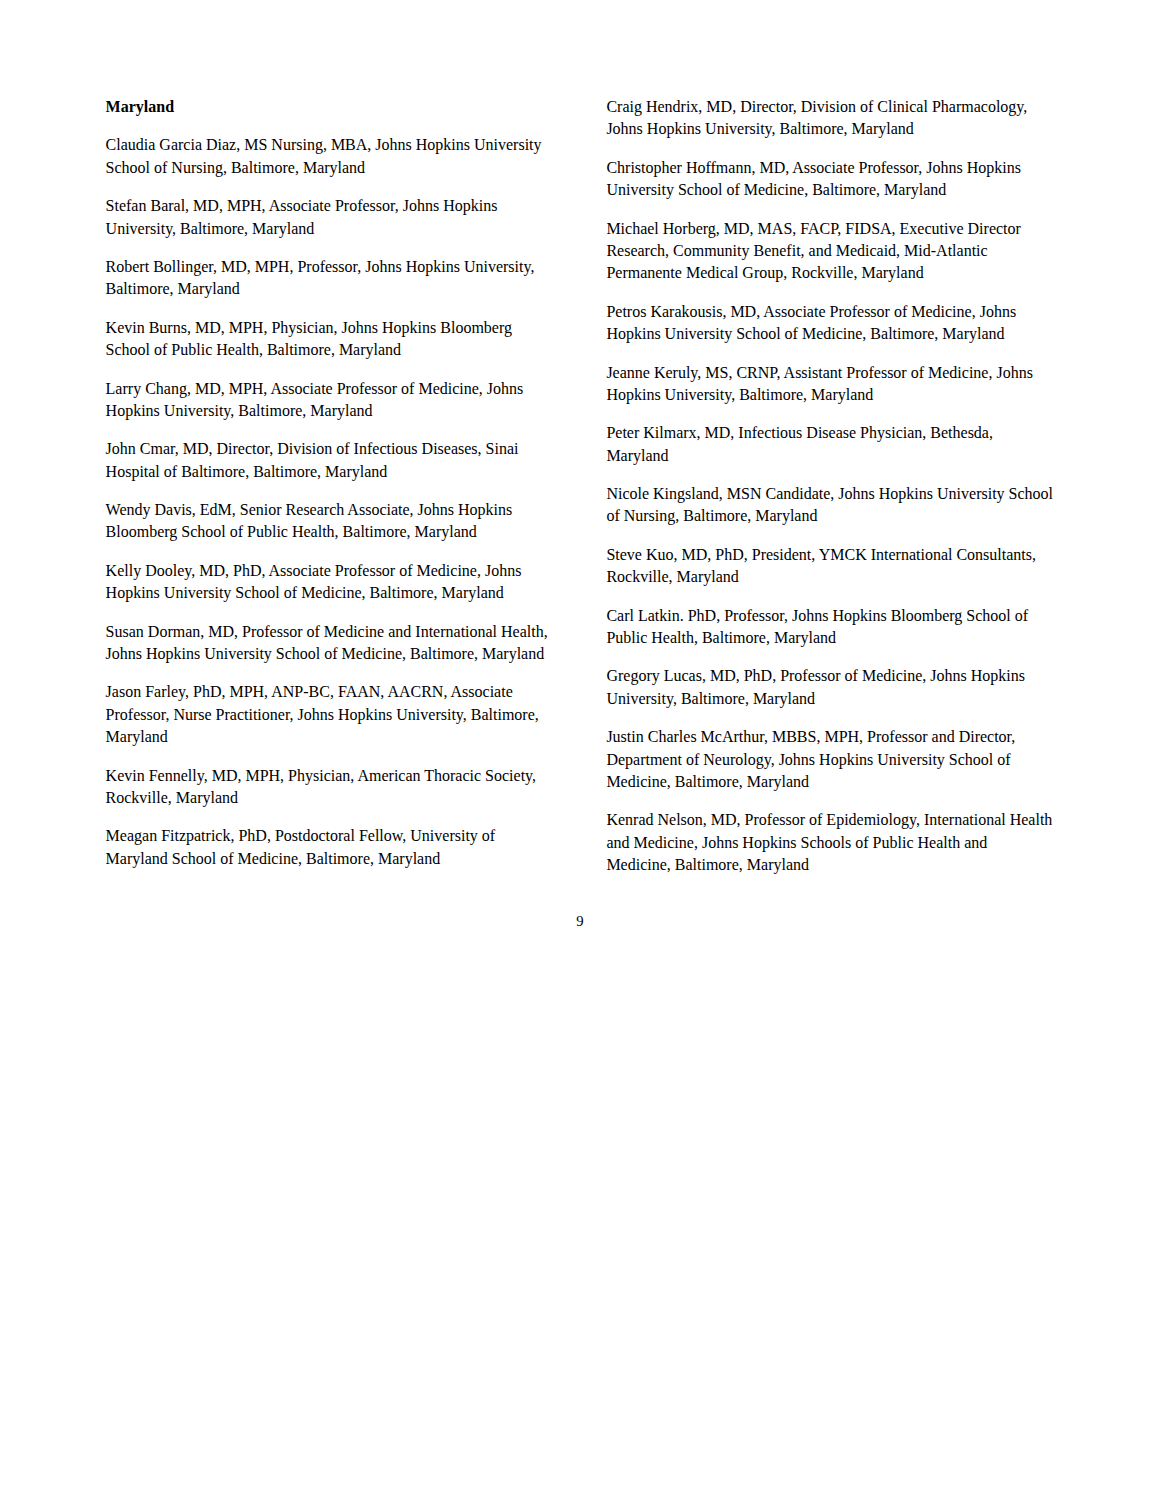Maryland
Claudia Garcia Diaz, MS Nursing, MBA, Johns Hopkins University School of Nursing, Baltimore, Maryland
Stefan Baral, MD, MPH, Associate Professor, Johns Hopkins University, Baltimore, Maryland
Robert Bollinger, MD, MPH, Professor, Johns Hopkins University, Baltimore, Maryland
Kevin Burns, MD, MPH, Physician, Johns Hopkins Bloomberg School of Public Health, Baltimore, Maryland
Larry Chang, MD, MPH, Associate Professor of Medicine, Johns Hopkins University, Baltimore, Maryland
John Cmar, MD, Director, Division of Infectious Diseases, Sinai Hospital of Baltimore, Baltimore, Maryland
Wendy Davis, EdM, Senior Research Associate, Johns Hopkins Bloomberg School of Public Health, Baltimore, Maryland
Kelly Dooley, MD, PhD, Associate Professor of Medicine, Johns Hopkins University School of Medicine, Baltimore, Maryland
Susan Dorman, MD, Professor of Medicine and International Health, Johns Hopkins University School of Medicine, Baltimore, Maryland
Jason Farley, PhD, MPH, ANP-BC, FAAN, AACRN, Associate Professor, Nurse Practitioner, Johns Hopkins University, Baltimore, Maryland
Kevin Fennelly, MD, MPH, Physician, American Thoracic Society, Rockville, Maryland
Meagan Fitzpatrick, PhD, Postdoctoral Fellow, University of Maryland School of Medicine, Baltimore, Maryland
Craig Hendrix, MD, Director, Division of Clinical Pharmacology, Johns Hopkins University, Baltimore, Maryland
Christopher Hoffmann, MD, Associate Professor, Johns Hopkins University School of Medicine, Baltimore, Maryland
Michael Horberg, MD, MAS, FACP, FIDSA, Executive Director Research, Community Benefit, and Medicaid, Mid-Atlantic Permanente Medical Group, Rockville, Maryland
Petros Karakousis, MD, Associate Professor of Medicine, Johns Hopkins University School of Medicine, Baltimore, Maryland
Jeanne Keruly, MS, CRNP, Assistant Professor of Medicine, Johns Hopkins University, Baltimore, Maryland
Peter Kilmarx, MD, Infectious Disease Physician, Bethesda, Maryland
Nicole Kingsland, MSN Candidate, Johns Hopkins University School of Nursing, Baltimore, Maryland
Steve Kuo, MD, PhD, President, YMCK International Consultants, Rockville, Maryland
Carl Latkin. PhD, Professor, Johns Hopkins Bloomberg School of Public Health, Baltimore, Maryland
Gregory Lucas, MD, PhD, Professor of Medicine, Johns Hopkins University, Baltimore, Maryland
Justin Charles McArthur, MBBS, MPH, Professor and Director, Department of Neurology, Johns Hopkins University School of Medicine, Baltimore, Maryland
Kenrad Nelson, MD, Professor of Epidemiology, International Health and Medicine, Johns Hopkins Schools of Public Health and Medicine, Baltimore, Maryland
9